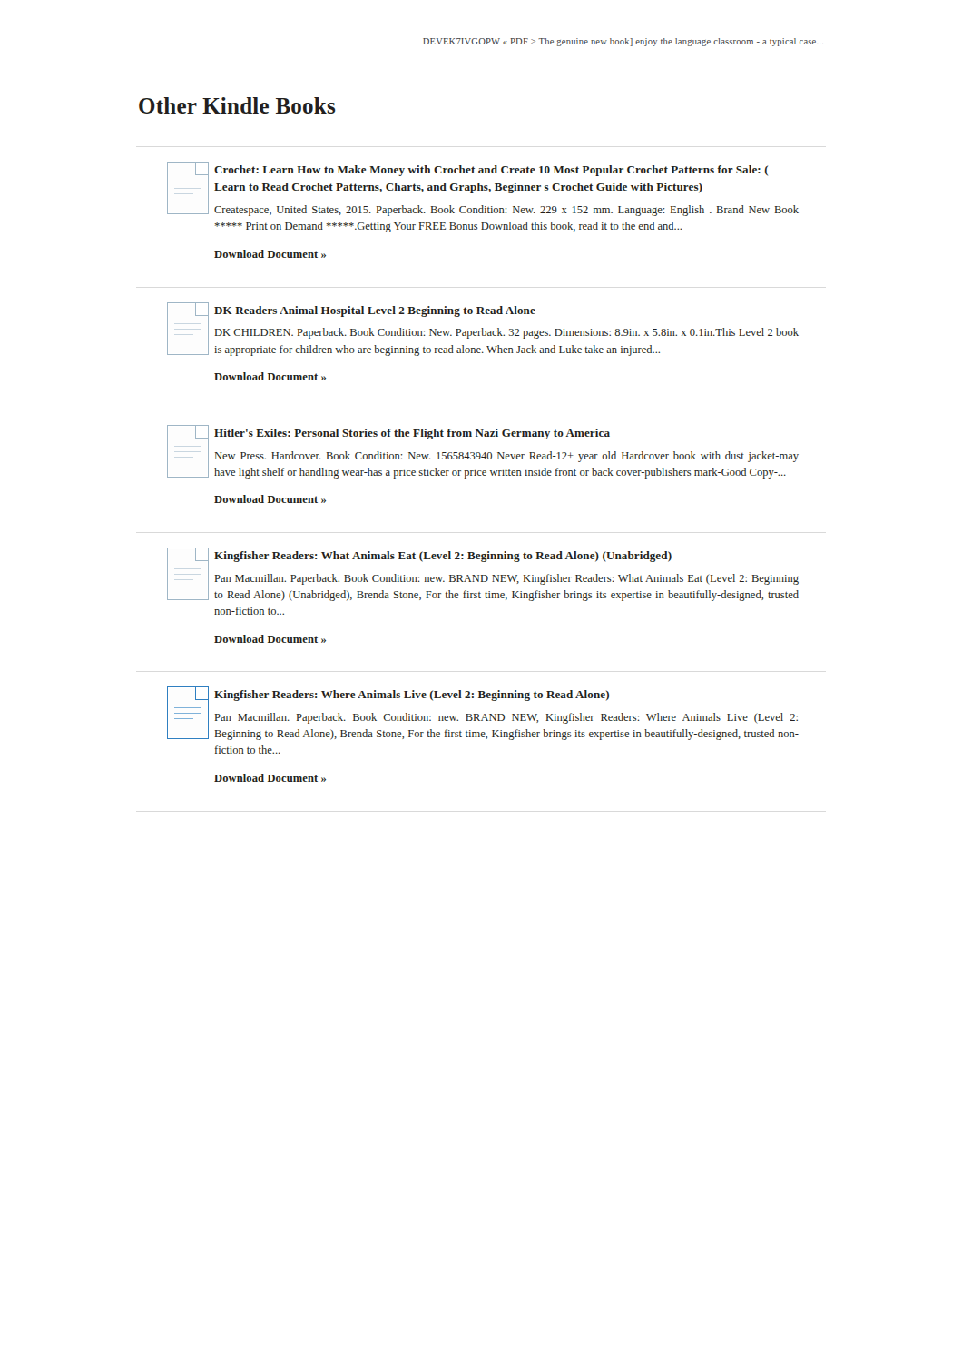DEVEK7IVGOPW « PDF > The genuine new book] enjoy the language classroom - a typical case...
Other Kindle Books
Crochet: Learn How to Make Money with Crochet and Create 10 Most Popular Crochet Patterns for Sale: ( Learn to Read Crochet Patterns, Charts, and Graphs, Beginner s Crochet Guide with Pictures)
Createspace, United States, 2015. Paperback. Book Condition: New. 229 x 152 mm. Language: English . Brand New Book ***** Print on Demand *****.Getting Your FREE Bonus Download this book, read it to the end and...
Download Document »
DK Readers Animal Hospital Level 2 Beginning to Read Alone
DK CHILDREN. Paperback. Book Condition: New. Paperback. 32 pages. Dimensions: 8.9in. x 5.8in. x 0.1in.This Level 2 book is appropriate for children who are beginning to read alone. When Jack and Luke take an injured...
Download Document »
Hitler's Exiles: Personal Stories of the Flight from Nazi Germany to America
New Press. Hardcover. Book Condition: New. 1565843940 Never Read-12+ year old Hardcover book with dust jacket-may have light shelf or handling wear-has a price sticker or price written inside front or back cover-publishers mark-Good Copy-...
Download Document »
Kingfisher Readers: What Animals Eat (Level 2: Beginning to Read Alone) (Unabridged)
Pan Macmillan. Paperback. Book Condition: new. BRAND NEW, Kingfisher Readers: What Animals Eat (Level 2: Beginning to Read Alone) (Unabridged), Brenda Stone, For the first time, Kingfisher brings its expertise in beautifully-designed, trusted non-fiction to...
Download Document »
Kingfisher Readers: Where Animals Live (Level 2: Beginning to Read Alone)
Pan Macmillan. Paperback. Book Condition: new. BRAND NEW, Kingfisher Readers: Where Animals Live (Level 2: Beginning to Read Alone), Brenda Stone, For the first time, Kingfisher brings its expertise in beautifully-designed, trusted non-fiction to the...
Download Document »